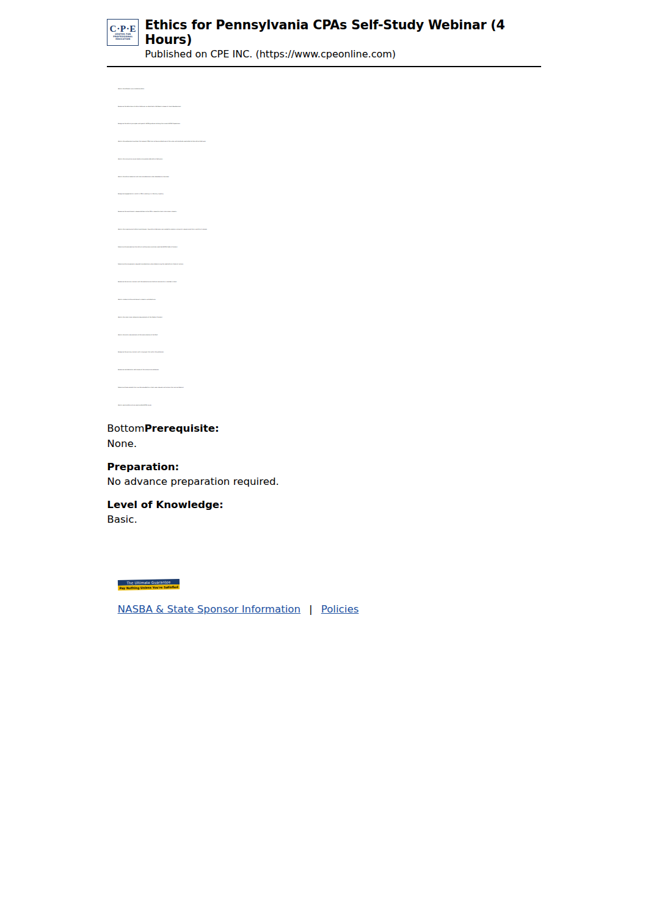C·P·E
Center for
Professional
Education
Ethics for Pennsylvania CPAs Self-Study Webinar (4 Hours)
Published on CPE INC. (https://www.cpeonline.com)
Identify the different ways to define ethics
Recognize the definitions of ethical behavior as identified in Kohlberg's stages of moral development
Recognize the ethical principles and specific AICPA guidance relating the current AICPA Propositions
Identify the professional qualities that prevent CPAs from achieving objectives of the rules and standards applicable to their ethical behavior
Identify the accounting issues leading to questionable ethical behaviors
Identify the ethical potential and risks considerations when developing a business
Recognize engagements in which a CPA is working in a fiduciary capacity
Recognize the practitioner's responsibilities to the CPA in regard to client information integrity
Identify the importance of ethical practitioners, how ethical decisions are created to create a culture of a governance that a conflict of interest
Determine the perspective that ethical and business practices specified AICPA Code of Conduct
Determine the components required considerations when determining the need ethical choice of actions
Recognize the primary concern with the performance of ethical services for a member's client
Identify matters to the practitioner's integrity and objectivity
Identify the most major reference requirements of the Code of Conduct
Identify the entity requirements of the promulgation of the Staff
Recognize the primary concern with a taxpayer that within the profession
Recognize confidentiality techniques of the accounting profession
Determine those records that must be provided to a client upon request and actions that are confidential
Identify permissible and non-permissible AICPA issues
Bottom Prerequisite:
None.
Preparation:
No advance preparation required.
Level of Knowledge:
Basic.
The Ultimate Guarantee
Pay Nothing Unless You're Satisfied
NASBA & State Sponsor Information|Policies